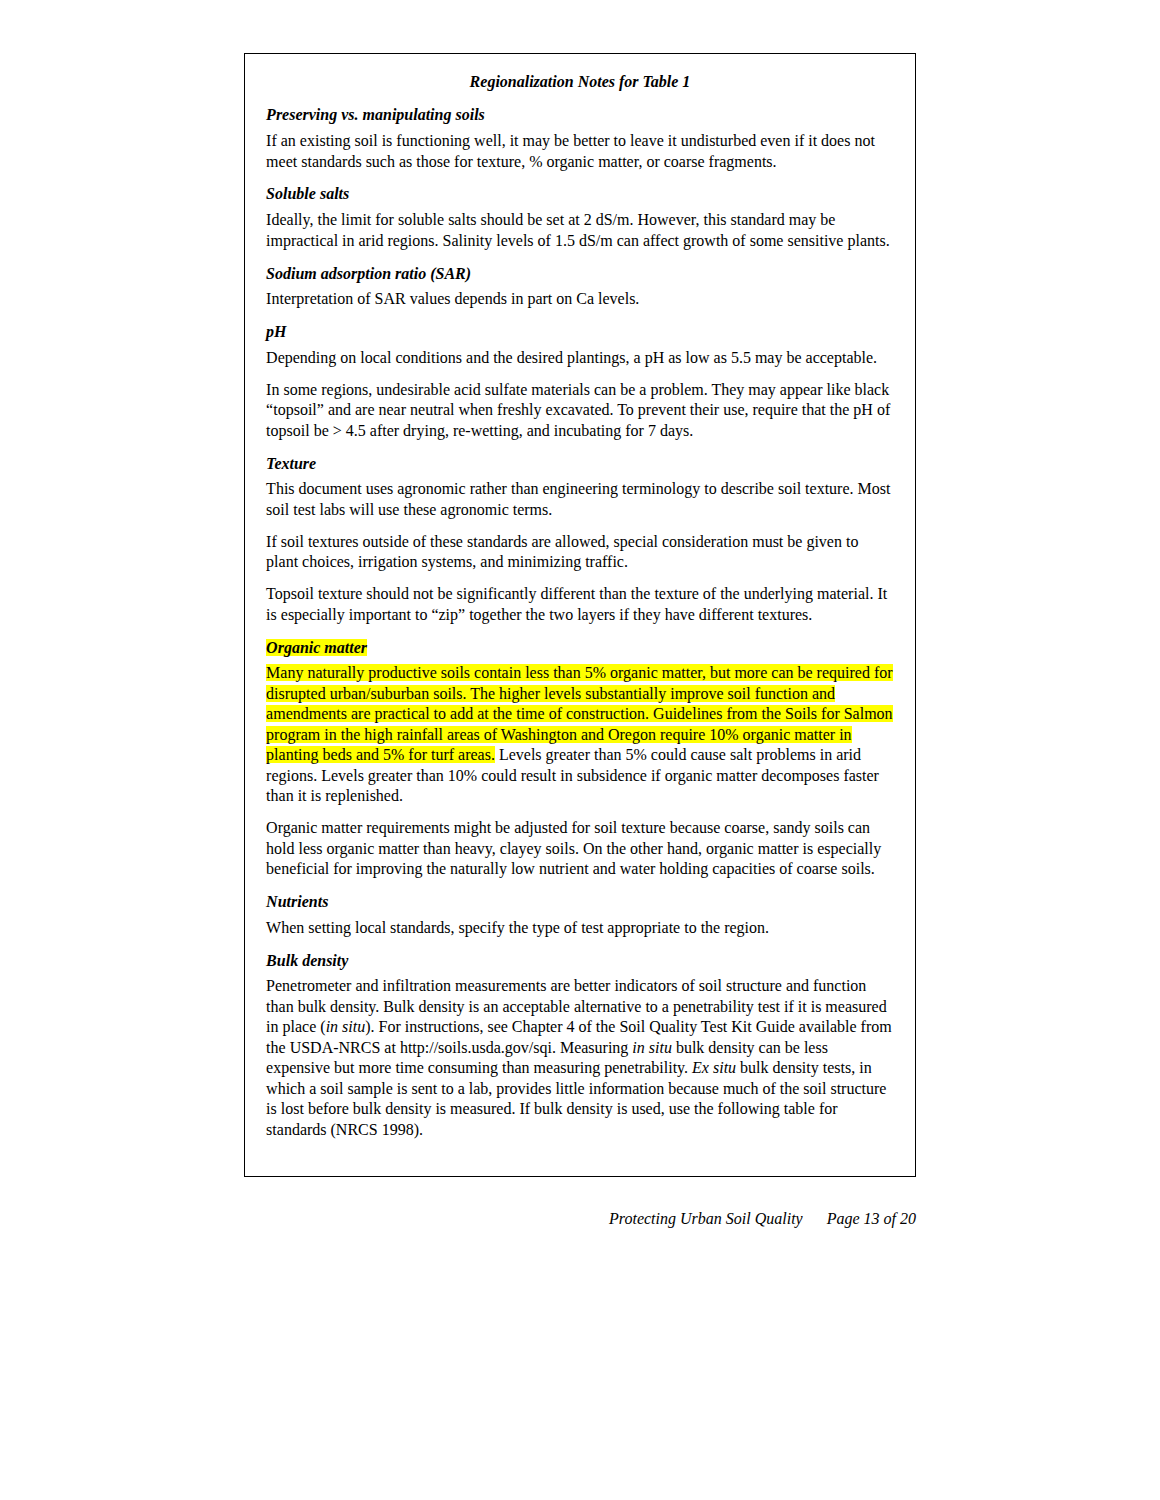Regionalization Notes for Table 1
Preserving vs. manipulating soils
If an existing soil is functioning well, it may be better to leave it undisturbed even if it does not meet standards such as those for texture, % organic matter, or coarse fragments.
Soluble salts
Ideally, the limit for soluble salts should be set at 2 dS/m. However, this standard may be impractical in arid regions. Salinity levels of 1.5 dS/m can affect growth of some sensitive plants.
Sodium adsorption ratio (SAR)
Interpretation of SAR values depends in part on Ca levels.
pH
Depending on local conditions and the desired plantings, a pH as low as 5.5 may be acceptable.
In some regions, undesirable acid sulfate materials can be a problem. They may appear like black “topsoil” and are near neutral when freshly excavated. To prevent their use, require that the pH of topsoil be > 4.5 after drying, re-wetting, and incubating for 7 days.
Texture
This document uses agronomic rather than engineering terminology to describe soil texture. Most soil test labs will use these agronomic terms.
If soil textures outside of these standards are allowed, special consideration must be given to plant choices, irrigation systems, and minimizing traffic.
Topsoil texture should not be significantly different than the texture of the underlying material. It is especially important to “zip” together the two layers if they have different textures.
Organic matter
Many naturally productive soils contain less than 5% organic matter, but more can be required for disrupted urban/suburban soils. The higher levels substantially improve soil function and amendments are practical to add at the time of construction. Guidelines from the Soils for Salmon program in the high rainfall areas of Washington and Oregon require 10% organic matter in planting beds and 5% for turf areas. Levels greater than 5% could cause salt problems in arid regions. Levels greater than 10% could result in subsidence if organic matter decomposes faster than it is replenished.
Organic matter requirements might be adjusted for soil texture because coarse, sandy soils can hold less organic matter than heavy, clayey soils. On the other hand, organic matter is especially beneficial for improving the naturally low nutrient and water holding capacities of coarse soils.
Nutrients
When setting local standards, specify the type of test appropriate to the region.
Bulk density
Penetrometer and infiltration measurements are better indicators of soil structure and function than bulk density. Bulk density is an acceptable alternative to a penetrability test if it is measured in place (in situ). For instructions, see Chapter 4 of the Soil Quality Test Kit Guide available from the USDA-NRCS at http://soils.usda.gov/sqi. Measuring in situ bulk density can be less expensive but more time consuming than measuring penetrability. Ex situ bulk density tests, in which a soil sample is sent to a lab, provides little information because much of the soil structure is lost before bulk density is measured. If bulk density is used, use the following table for standards (NRCS 1998).
Protecting Urban Soil Quality Page 13 of 20